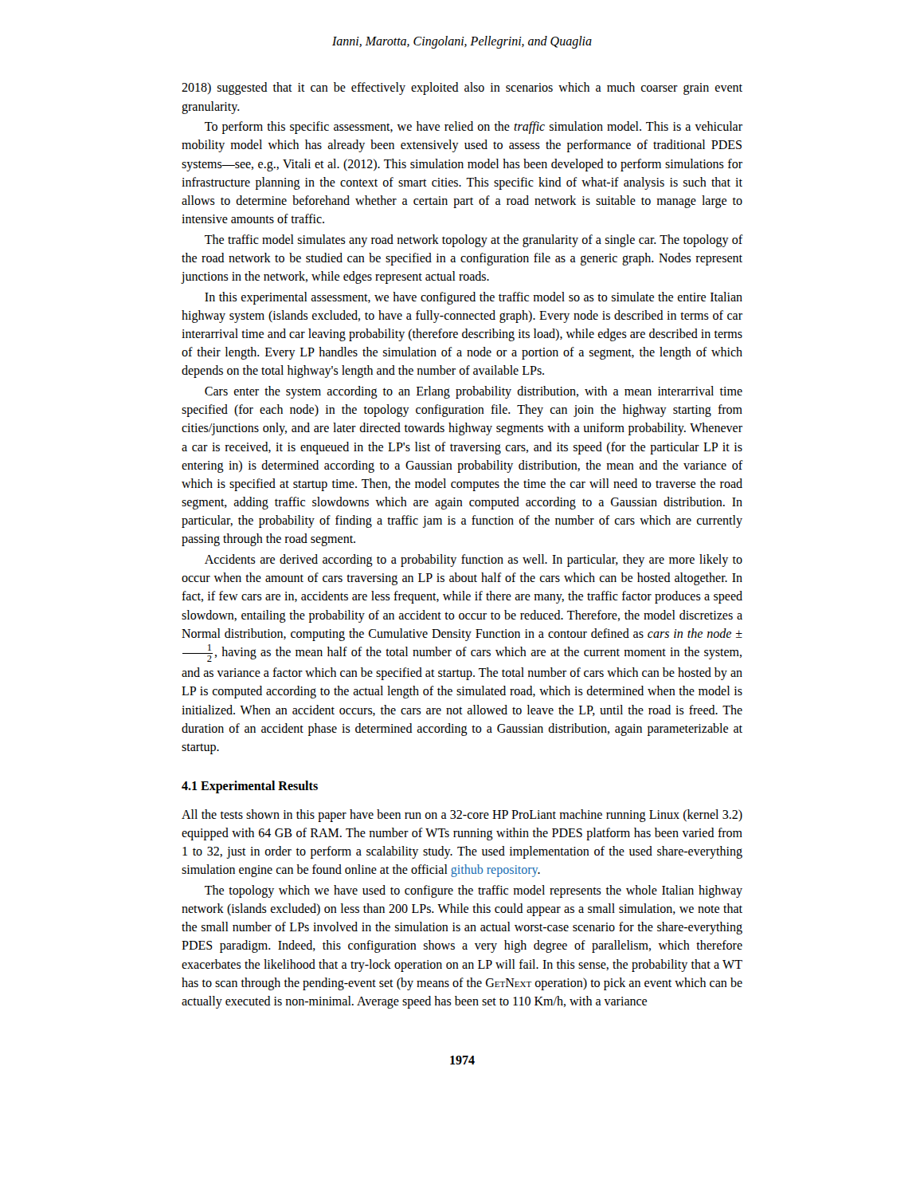Ianni, Marotta, Cingolani, Pellegrini, and Quaglia
2018) suggested that it can be effectively exploited also in scenarios which a much coarser grain event granularity.
To perform this specific assessment, we have relied on the traffic simulation model. This is a vehicular mobility model which has already been extensively used to assess the performance of traditional PDES systems—see, e.g., Vitali et al. (2012). This simulation model has been developed to perform simulations for infrastructure planning in the context of smart cities. This specific kind of what-if analysis is such that it allows to determine beforehand whether a certain part of a road network is suitable to manage large to intensive amounts of traffic.
The traffic model simulates any road network topology at the granularity of a single car. The topology of the road network to be studied can be specified in a configuration file as a generic graph. Nodes represent junctions in the network, while edges represent actual roads.
In this experimental assessment, we have configured the traffic model so as to simulate the entire Italian highway system (islands excluded, to have a fully-connected graph). Every node is described in terms of car interarrival time and car leaving probability (therefore describing its load), while edges are described in terms of their length. Every LP handles the simulation of a node or a portion of a segment, the length of which depends on the total highway's length and the number of available LPs.
Cars enter the system according to an Erlang probability distribution, with a mean interarrival time specified (for each node) in the topology configuration file. They can join the highway starting from cities/junctions only, and are later directed towards highway segments with a uniform probability. Whenever a car is received, it is enqueued in the LP's list of traversing cars, and its speed (for the particular LP it is entering in) is determined according to a Gaussian probability distribution, the mean and the variance of which is specified at startup time. Then, the model computes the time the car will need to traverse the road segment, adding traffic slowdowns which are again computed according to a Gaussian distribution. In particular, the probability of finding a traffic jam is a function of the number of cars which are currently passing through the road segment.
Accidents are derived according to a probability function as well. In particular, they are more likely to occur when the amount of cars traversing an LP is about half of the cars which can be hosted altogether. In fact, if few cars are in, accidents are less frequent, while if there are many, the traffic factor produces a speed slowdown, entailing the probability of an accident to occur to be reduced. Therefore, the model discretizes a Normal distribution, computing the Cumulative Density Function in a contour defined as cars in the node ± 12, having as the mean half of the total number of cars which are at the current moment in the system, and as variance a factor which can be specified at startup. The total number of cars which can be hosted by an LP is computed according to the actual length of the simulated road, which is determined when the model is initialized. When an accident occurs, the cars are not allowed to leave the LP, until the road is freed. The duration of an accident phase is determined according to a Gaussian distribution, again parameterizable at startup.
4.1 Experimental Results
All the tests shown in this paper have been run on a 32-core HP ProLiant machine running Linux (kernel 3.2) equipped with 64 GB of RAM. The number of WTs running within the PDES platform has been varied from 1 to 32, just in order to perform a scalability study. The used implementation of the used share-everything simulation engine can be found online at the official github repository.
The topology which we have used to configure the traffic model represents the whole Italian highway network (islands excluded) on less than 200 LPs. While this could appear as a small simulation, we note that the small number of LPs involved in the simulation is an actual worst-case scenario for the share-everything PDES paradigm. Indeed, this configuration shows a very high degree of parallelism, which therefore exacerbates the likelihood that a try-lock operation on an LP will fail. In this sense, the probability that a WT has to scan through the pending-event set (by means of the Get Next operation) to pick an event which can be actually executed is non-minimal. Average speed has been set to 110 Km/h, with a variance
1974